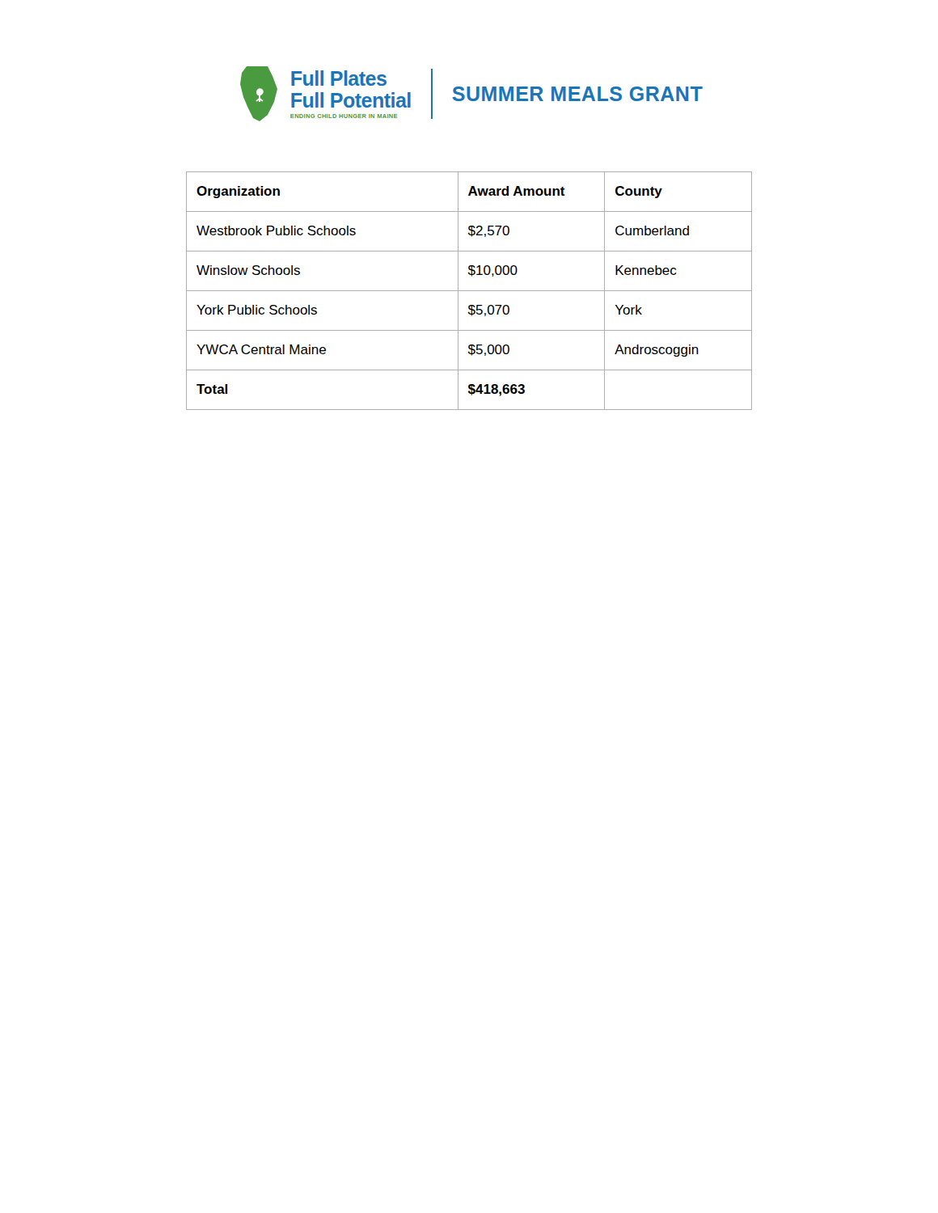Full Plates
Full Potential
ENDING CHILD HUNGER IN MAINE
SUMMER MEALS GRANT
| Organization | Award Amount | County |
| --- | --- | --- |
| Westbrook Public Schools | $2,570 | Cumberland |
| Winslow Schools | $10,000 | Kennebec |
| York Public Schools | $5,070 | York |
| YWCA Central Maine | $5,000 | Androscoggin |
| Total | $418,663 | |